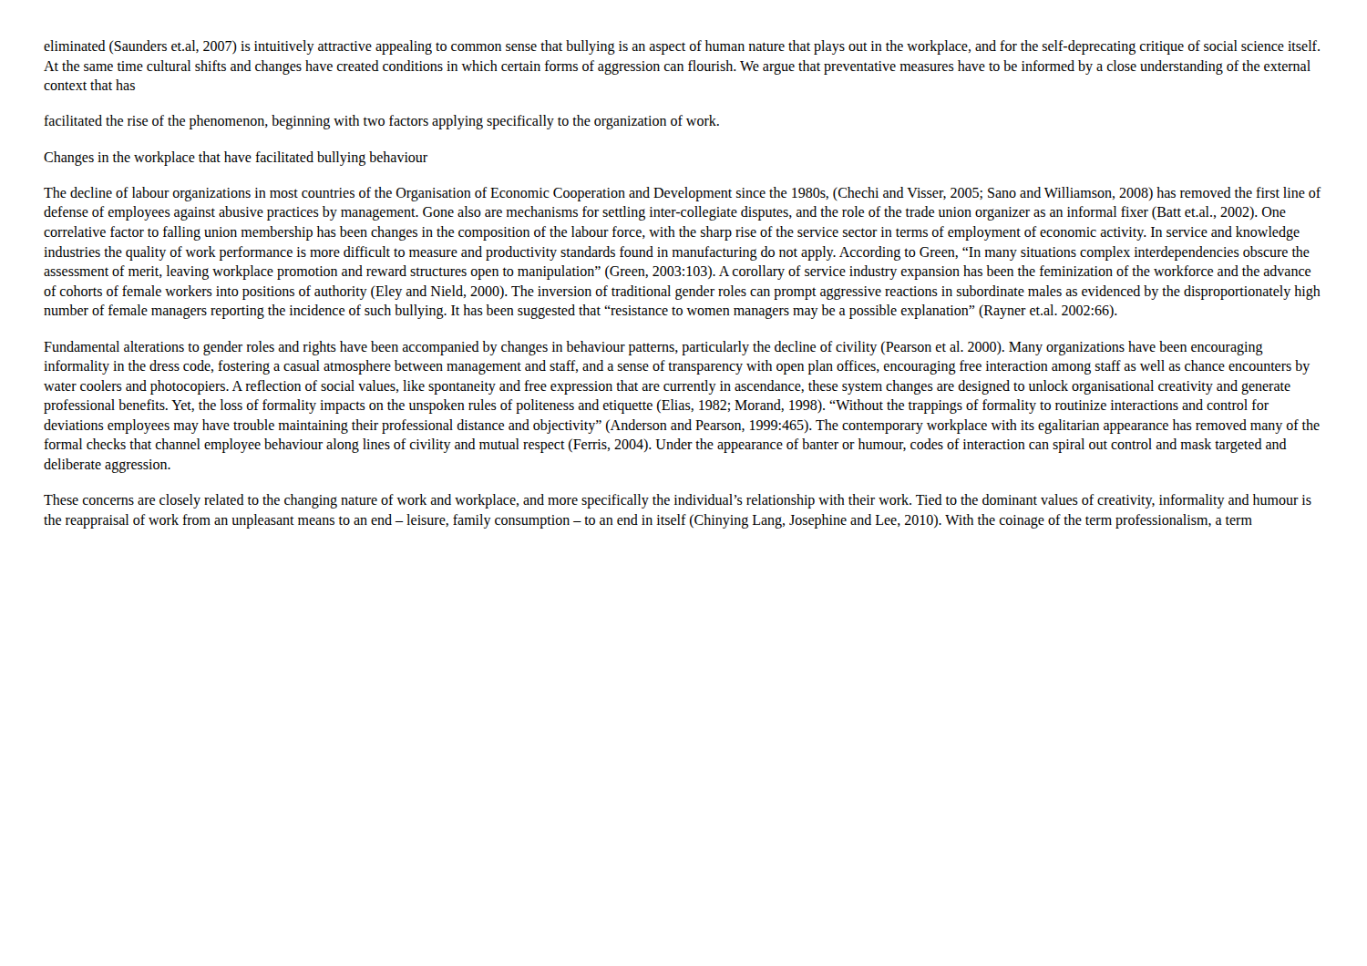eliminated (Saunders et.al, 2007) is intuitively attractive appealing to common sense that bullying is an aspect of human nature that plays out in the workplace, and for the self-deprecating critique of social science itself. At the same time cultural shifts and changes have created conditions in which certain forms of aggression can flourish. We argue that preventative measures have to be informed by a close understanding of the external context that has
facilitated the rise of the phenomenon, beginning with two factors applying specifically to the organization of work.
Changes in the workplace that have facilitated bullying behaviour
The decline of labour organizations in most countries of the Organisation of Economic Cooperation and Development since the 1980s, (Chechi and Visser, 2005; Sano and Williamson, 2008) has removed the first line of defense of employees against abusive practices by management. Gone also are mechanisms for settling inter-collegiate disputes, and the role of the trade union organizer as an informal fixer (Batt et.al., 2002). One correlative factor to falling union membership has been changes in the composition of the labour force, with the sharp rise of the service sector in terms of employment of economic activity. In service and knowledge industries the quality of work performance is more difficult to measure and productivity standards found in manufacturing do not apply. According to Green, “In many situations complex interdependencies obscure the assessment of merit, leaving workplace promotion and reward structures open to manipulation” (Green, 2003:103). A corollary of service industry expansion has been the feminization of the workforce and the advance of cohorts of female workers into positions of authority (Eley and Nield, 2000). The inversion of traditional gender roles can prompt aggressive reactions in subordinate males as evidenced by the disproportionately high number of female managers reporting the incidence of such bullying. It has been suggested that “resistance to women managers may be a possible explanation” (Rayner et.al. 2002:66).
Fundamental alterations to gender roles and rights have been accompanied by changes in behaviour patterns, particularly the decline of civility (Pearson et al. 2000). Many organizations have been encouraging informality in the dress code, fostering a casual atmosphere between management and staff, and a sense of transparency with open plan offices, encouraging free interaction among staff as well as chance encounters by water coolers and photocopiers. A reflection of social values, like spontaneity and free expression that are currently in ascendance, these system changes are designed to unlock organisational creativity and generate professional benefits. Yet, the loss of formality impacts on the unspoken rules of politeness and etiquette (Elias, 1982; Morand, 1998). “Without the trappings of formality to routinize interactions and control for deviations employees may have trouble maintaining their professional distance and objectivity” (Anderson and Pearson, 1999:465). The contemporary workplace with its egalitarian appearance has removed many of the formal checks that channel employee behaviour along lines of civility and mutual respect (Ferris, 2004). Under the appearance of banter or humour, codes of interaction can spiral out control and mask targeted and deliberate aggression.
These concerns are closely related to the changing nature of work and workplace, and more specifically the individual’s relationship with their work. Tied to the dominant values of creativity, informality and humour is the reappraisal of work from an unpleasant means to an end – leisure, family consumption – to an end in itself (Chinying Lang, Josephine and Lee, 2010). With the coinage of the term professionalism, a term